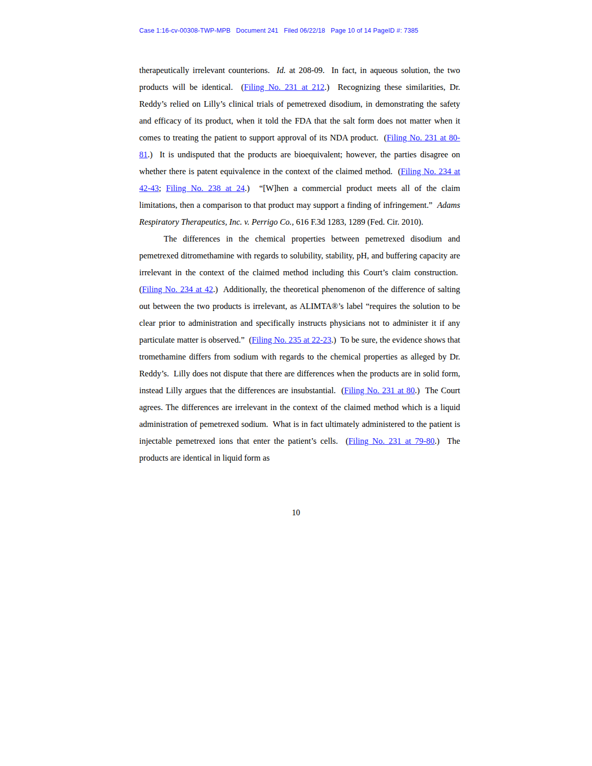Case 1:16-cv-00308-TWP-MPB Document 241 Filed 06/22/18 Page 10 of 14 PageID #: 7385
therapeutically irrelevant counterions. Id. at 208-09. In fact, in aqueous solution, the two products will be identical. (Filing No. 231 at 212.) Recognizing these similarities, Dr. Reddy’s relied on Lilly’s clinical trials of pemetrexed disodium, in demonstrating the safety and efficacy of its product, when it told the FDA that the salt form does not matter when it comes to treating the patient to support approval of its NDA product. (Filing No. 231 at 80-81.) It is undisputed that the products are bioequivalent; however, the parties disagree on whether there is patent equivalence in the context of the claimed method. (Filing No. 234 at 42-43; Filing No. 238 at 24.) “[W]hen a commercial product meets all of the claim limitations, then a comparison to that product may support a finding of infringement.” Adams Respiratory Therapeutics, Inc. v. Perrigo Co., 616 F.3d 1283, 1289 (Fed. Cir. 2010).
The differences in the chemical properties between pemetrexed disodium and pemetrexed ditromethamine with regards to solubility, stability, pH, and buffering capacity are irrelevant in the context of the claimed method including this Court’s claim construction. (Filing No. 234 at 42.) Additionally, the theoretical phenomenon of the difference of salting out between the two products is irrelevant, as ALIMTA®’s label “requires the solution to be clear prior to administration and specifically instructs physicians not to administer it if any particulate matter is observed.” (Filing No. 235 at 22-23.) To be sure, the evidence shows that tromethamine differs from sodium with regards to the chemical properties as alleged by Dr. Reddy’s. Lilly does not dispute that there are differences when the products are in solid form, instead Lilly argues that the differences are insubstantial. (Filing No. 231 at 80.) The Court agrees. The differences are irrelevant in the context of the claimed method which is a liquid administration of pemetrexed sodium. What is in fact ultimately administered to the patient is injectable pemetrexed ions that enter the patient’s cells. (Filing No. 231 at 79-80.) The products are identical in liquid form as
10